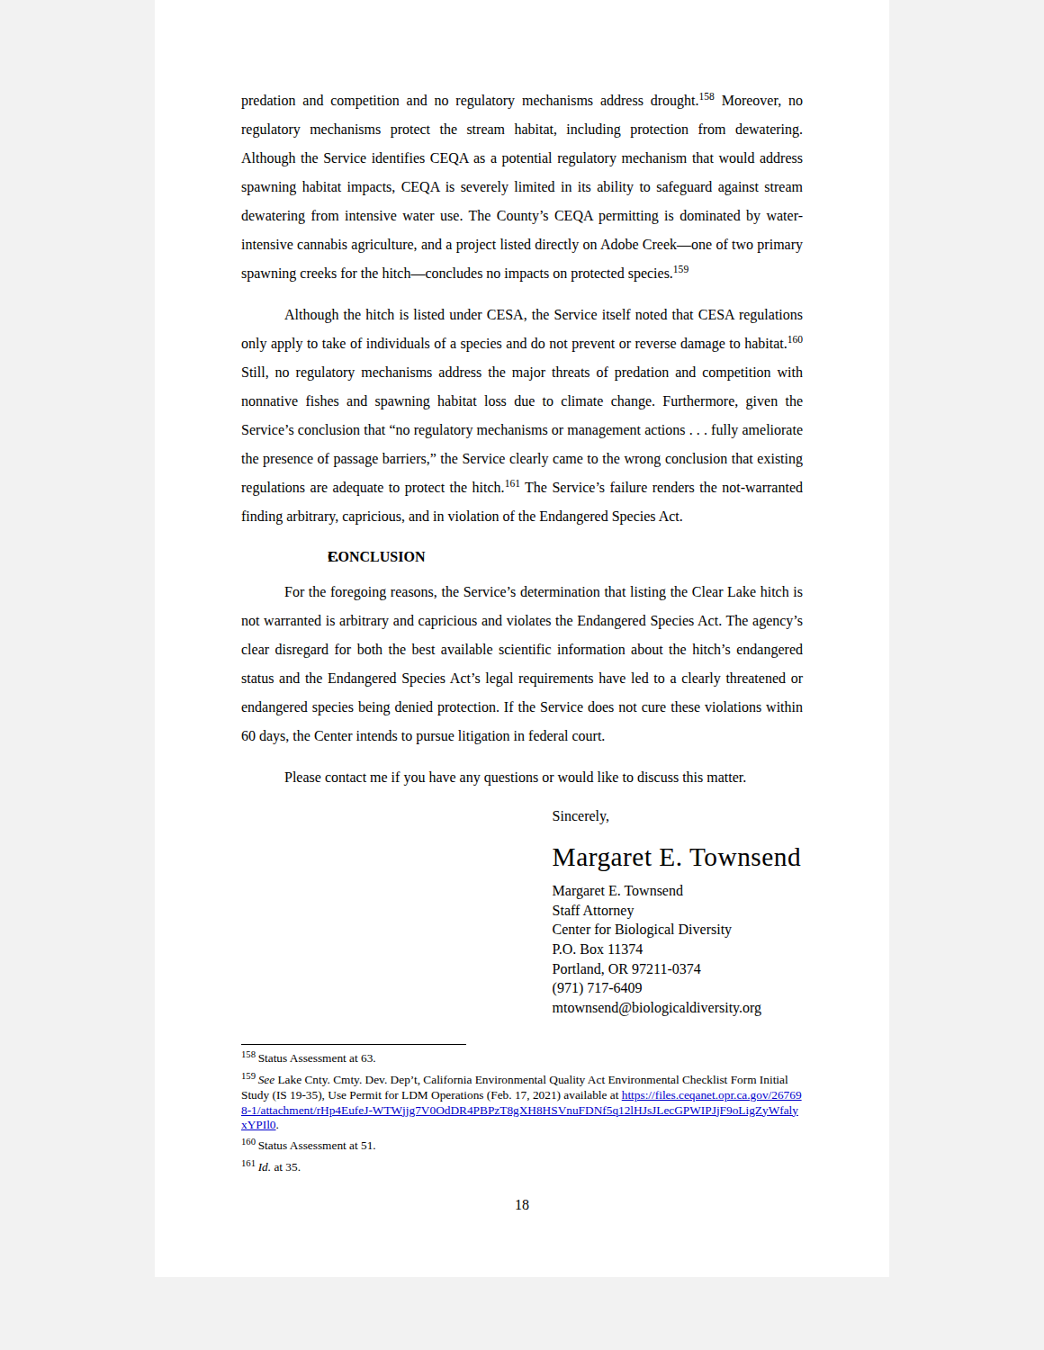predation and competition and no regulatory mechanisms address drought.158 Moreover, no regulatory mechanisms protect the stream habitat, including protection from dewatering. Although the Service identifies CEQA as a potential regulatory mechanism that would address spawning habitat impacts, CEQA is severely limited in its ability to safeguard against stream dewatering from intensive water use. The County’s CEQA permitting is dominated by water-intensive cannabis agriculture, and a project listed directly on Adobe Creek—one of two primary spawning creeks for the hitch—concludes no impacts on protected species.159
Although the hitch is listed under CESA, the Service itself noted that CESA regulations only apply to take of individuals of a species and do not prevent or reverse damage to habitat.160 Still, no regulatory mechanisms address the major threats of predation and competition with nonnative fishes and spawning habitat loss due to climate change. Furthermore, given the Service’s conclusion that “no regulatory mechanisms or management actions . . . fully ameliorate the presence of passage barriers,” the Service clearly came to the wrong conclusion that existing regulations are adequate to protect the hitch.161 The Service’s failure renders the not-warranted finding arbitrary, capricious, and in violation of the Endangered Species Act.
F. CONCLUSION
For the foregoing reasons, the Service’s determination that listing the Clear Lake hitch is not warranted is arbitrary and capricious and violates the Endangered Species Act. The agency’s clear disregard for both the best available scientific information about the hitch’s endangered status and the Endangered Species Act’s legal requirements have led to a clearly threatened or endangered species being denied protection. If the Service does not cure these violations within 60 days, the Center intends to pursue litigation in federal court.
Please contact me if you have any questions or would like to discuss this matter.
Sincerely,
Margaret E. Townsend
Margaret E. Townsend
Staff Attorney
Center for Biological Diversity
P.O. Box 11374
Portland, OR 97211-0374
(971) 717-6409
mtownsend@biologicaldiversity.org
158 Status Assessment at 63.
159 See Lake Cnty. Cmty. Dev. Dep’t, California Environmental Quality Act Environmental Checklist Form Initial Study (IS 19-35), Use Permit for LDM Operations (Feb. 17, 2021) available at https://files.ceqanet.opr.ca.gov/267698-1/attachment/rHp4EufeJ-WTWjjg7V0OdDR4PBPzT8gXH8HSVnuFDNf5q12lHJsJLecGPWIPJjF9oLigZyWfalyxYPIl0.
160 Status Assessment at 51.
161 Id. at 35.
18